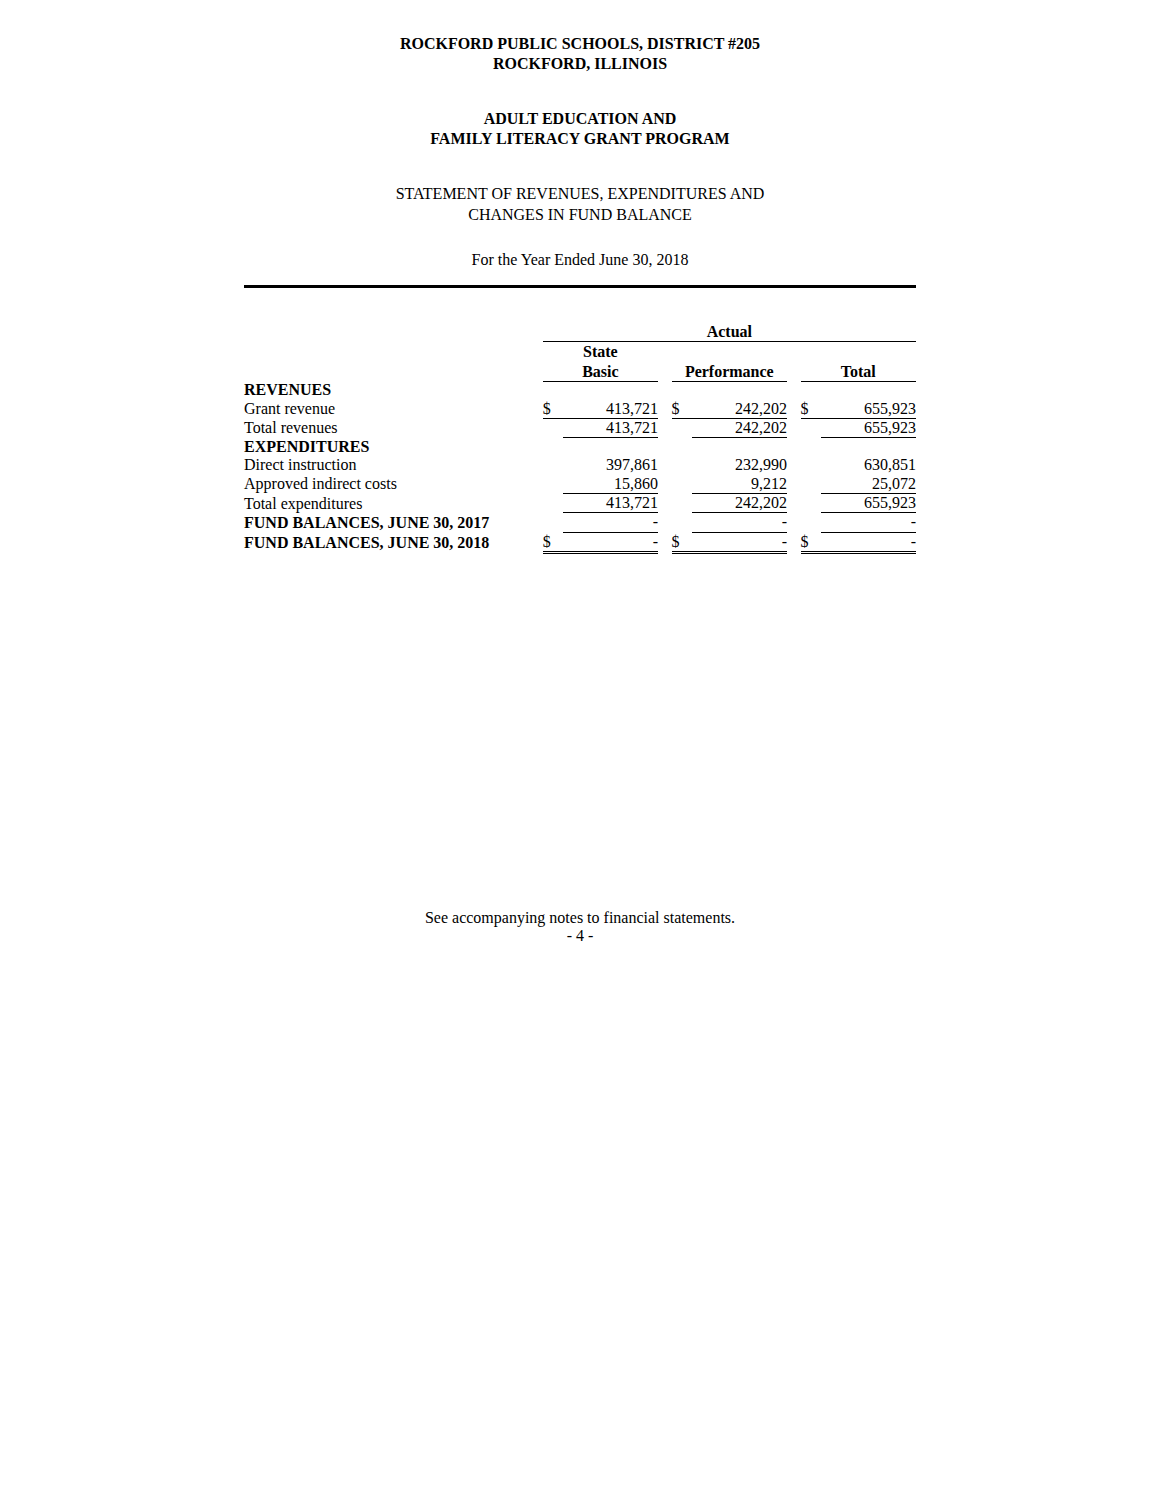ROCKFORD PUBLIC SCHOOLS, DISTRICT #205
ROCKFORD, ILLINOIS
ADULT EDUCATION AND
FAMILY LITERACY GRANT PROGRAM
STATEMENT OF REVENUES, EXPENDITURES AND
CHANGES IN FUND BALANCE
For the Year Ended June 30, 2018
| | | Actual |
| | | State Basic | | Performance | | Total |
| REVENUES | |
| Grant revenue | | $ | 413,721 | | $ | 242,202 | | $ | 655,923 |
| Total revenues | | | 413,721 | | | 242,202 | | | 655,923 |
| EXPENDITURES | |
| Direct instruction | | | 397,861 | | | 232,990 | | | 630,851 |
| Approved indirect costs | | | 15,860 | | | 9,212 | | | 25,072 |
| Total expenditures | | | 413,721 | | | 242,202 | | | 655,923 |
| FUND BALANCES, JUNE 30, 2017 | | | - | | | - | | | - |
| FUND BALANCES, JUNE 30, 2018 | | $ | - | | $ | - | | $ | - |
See accompanying notes to financial statements.
- 4 -